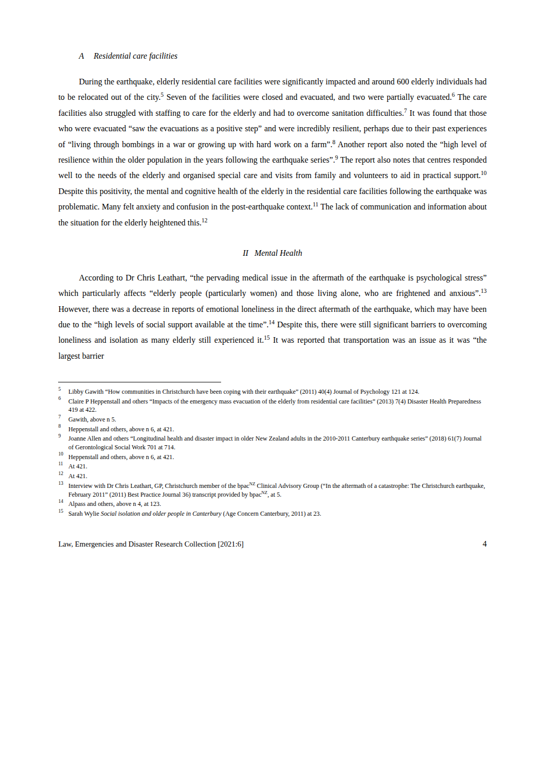AResidential care facilities
During the earthquake, elderly residential care facilities were significantly impacted and around 600 elderly individuals had to be relocated out of the city.5 Seven of the facilities were closed and evacuated, and two were partially evacuated.6 The care facilities also struggled with staffing to care for the elderly and had to overcome sanitation difficulties.7 It was found that those who were evacuated “saw the evacuations as a positive step” and were incredibly resilient, perhaps due to their past experiences of “living through bombings in a war or growing up with hard work on a farm”.8 Another report also noted the “high level of resilience within the older population in the years following the earthquake series”.9 The report also notes that centres responded well to the needs of the elderly and organised special care and visits from family and volunteers to aid in practical support.10 Despite this positivity, the mental and cognitive health of the elderly in the residential care facilities following the earthquake was problematic. Many felt anxiety and confusion in the post-earthquake context.11 The lack of communication and information about the situation for the elderly heightened this.12
II Mental Health
According to Dr Chris Leathart, “the pervading medical issue in the aftermath of the earthquake is psychological stress” which particularly affects “elderly people (particularly women) and those living alone, who are frightened and anxious”.13 However, there was a decrease in reports of emotional loneliness in the direct aftermath of the earthquake, which may have been due to the “high levels of social support available at the time”.14 Despite this, there were still significant barriers to overcoming loneliness and isolation as many elderly still experienced it.15 It was reported that transportation was an issue as it was “the largest barrier
Libby Gawith “How communities in Christchurch have been coping with their earthquake” (2011) 40(4) Journal of Psychology 121 at 124.
Claire P Heppenstall and others “Impacts of the emergency mass evacuation of the elderly from residential care facilities” (2013) 7(4) Disaster Health Preparedness 419 at 422.
Gawith, above n 5.
Heppenstall and others, above n 6, at 421.
Joanne Allen and others “Longitudinal health and disaster impact in older New Zealand adults in the 2010-2011 Canterbury earthquake series” (2018) 61(7) Journal of Gerontological Social Work 701 at 714.
Heppenstall and others, above n 6, at 421.
At 421.
At 421.
Interview with Dr Chris Leathart, GP, Christchurch member of the bpacNZ Clinical Advisory Group (“In the aftermath of a catastrophe: The Christchurch earthquake, February 2011” (2011) Best Practice Journal 36) transcript provided by bpacNZ, at 5.
Alpass and others, above n 4, at 123.
Sarah Wylie Social isolation and older people in Canterbury (Age Concern Canterbury, 2011) at 23.
Law, Emergencies and Disaster Research Collection [2021:6] 4